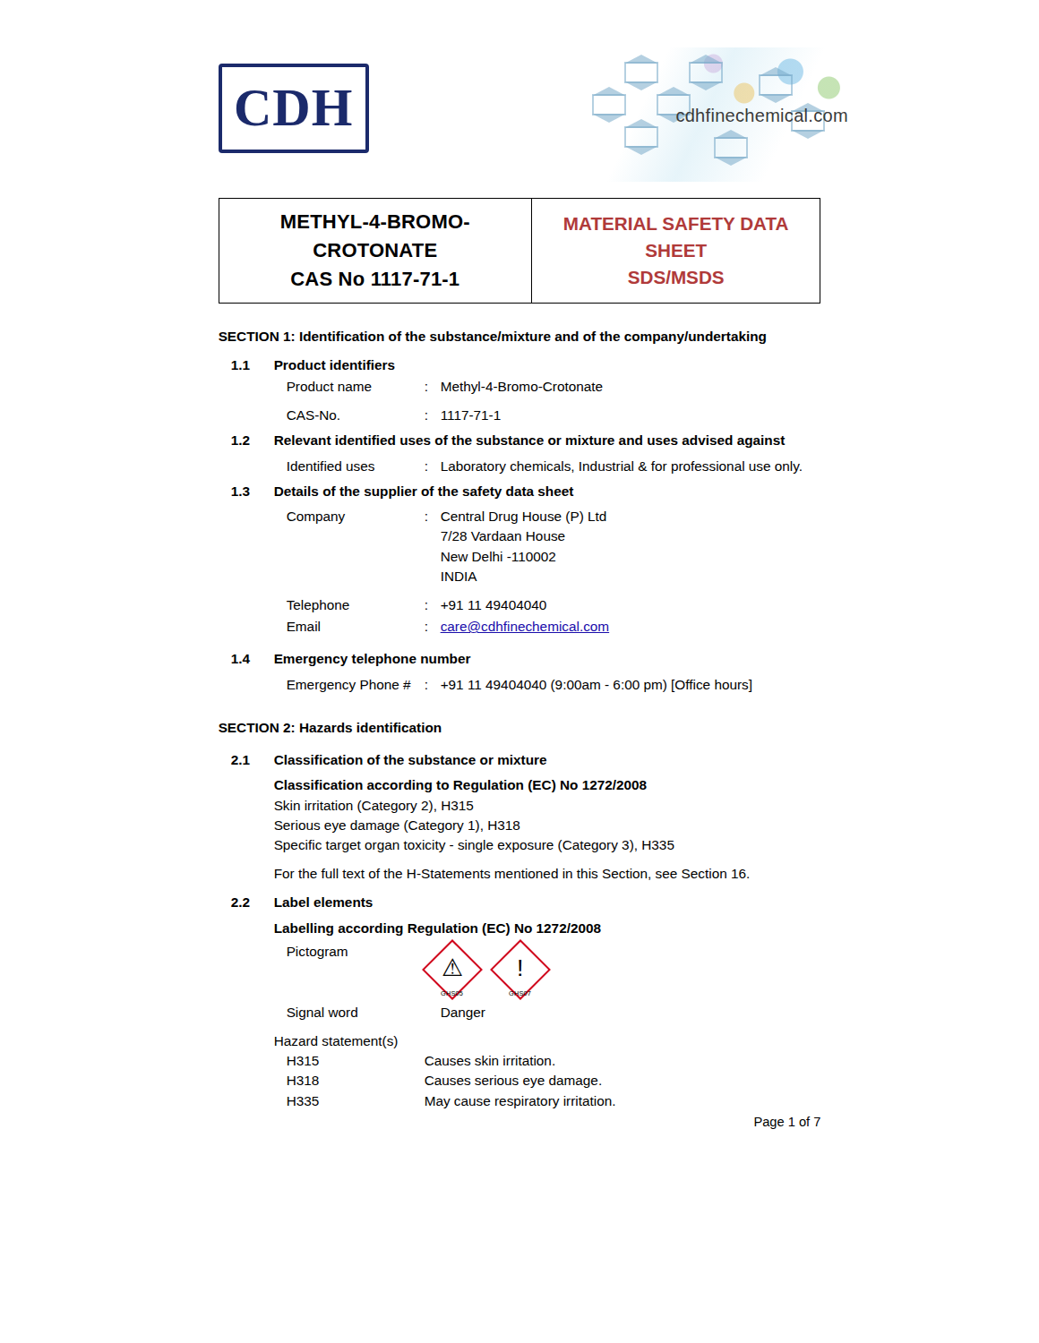CDH
cdhfinechemical.com
| METHYL- 4 -BROMO-CROTONATE CAS No 1117-71-1 | MATERIAL SAFETY DATA SHEET SDS/MSDS |
SECTION 1: Identification of the substance/mixture and of the company/undertaking
1.1
Product identifiers
Product name
:
Methyl-4-Bromo-Crotonate
CAS-No.
:
1117-71-1
1.2
Relevant identified uses of the substance or mixture and uses advised against
Identified uses
:
Laboratory chemicals, Industrial & for professional use only.
1.3
Details of the supplier of the safety data sheet
Company
:
Central Drug House (P) Ltd
7/28 Vardaan House
New Delhi -110002
INDIA
Telephone
:
+91 11 49404040
Email
:
care@cdhfinechemical.com
1.4
Emergency telephone number
Emergency Phone #
:
+91 11 49404040 (9:00am - 6:00 pm) [Office hours]
SECTION 2: Hazards identification
2.1
Classification of the substance or mixture
Classification according to Regulation (EC) No 1272/2008
Skin irritation (Category 2), H315
Serious eye damage (Category 1), H318
Specific target organ toxicity - single exposure (Category 3), H335
For the full text of the H-Statements mentioned in this Section, see Section 16.
2.2
Label elements
Labelling according Regulation (EC) No 1272/2008
Pictogram
⚠
GHS05
!
GHS07
Signal word
Danger
Hazard statement(s)
H315
Causes skin irritation.
H318
Causes serious eye damage.
H335
May cause respiratory irritation.
Page 1 of 7